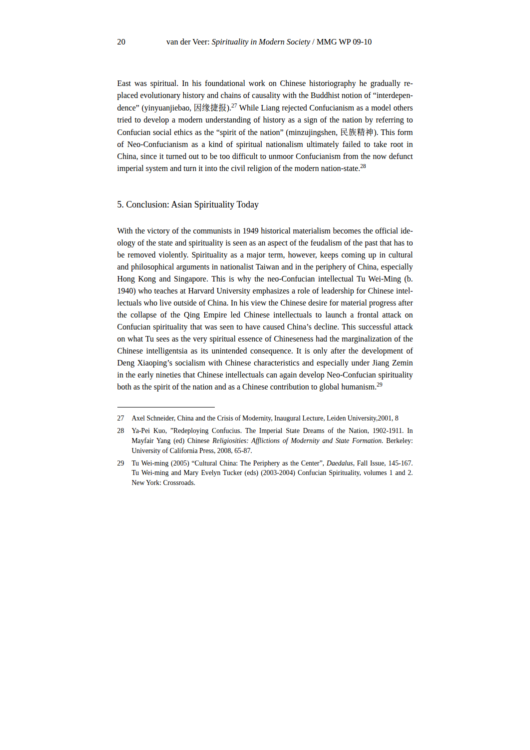20 van der Veer: Spirituality in Modern Society / MMG WP 09-10
East was spiritual. In his foundational work on Chinese historiography he gradually replaced evolutionary history and chains of causality with the Buddhist notion of “interdependence” (yinyuanjiebao, 因缘捷报).27 While Liang rejected Confucianism as a model others tried to develop a modern understanding of history as a sign of the nation by referring to Confucian social ethics as the “spirit of the nation” (minzujingshen, 民族精神). This form of Neo-Confucianism as a kind of spiritual nationalism ultimately failed to take root in China, since it turned out to be too difficult to unmoor Confucianism from the now defunct imperial system and turn it into the civil religion of the modern nation-state.28
5. Conclusion: Asian Spirituality Today
With the victory of the communists in 1949 historical materialism becomes the official ideology of the state and spirituality is seen as an aspect of the feudalism of the past that has to be removed violently. Spirituality as a major term, however, keeps coming up in cultural and philosophical arguments in nationalist Taiwan and in the periphery of China, especially Hong Kong and Singapore. This is why the neo-Confucian intellectual Tu Wei-Ming (b. 1940) who teaches at Harvard University emphasizes a role of leadership for Chinese intellectuals who live outside of China. In his view the Chinese desire for material progress after the collapse of the Qing Empire led Chinese intellectuals to launch a frontal attack on Confucian spirituality that was seen to have caused China’s decline. This successful attack on what Tu sees as the very spiritual essence of Chineseness had the marginalization of the Chinese intelligentsia as its unintended consequence. It is only after the development of Deng Xiaoping’s socialism with Chinese characteristics and especially under Jiang Zemin in the early nineties that Chinese intellectuals can again develop Neo-Confucian spirituality both as the spirit of the nation and as a Chinese contribution to global humanism.29
27 Axel Schneider, China and the Crisis of Modernity, Inaugural Lecture, Leiden University,2001, 8
28 Ya-Pei Kuo, ”Redeploying Confucius. The Imperial State Dreams of the Nation, 1902-1911. In Mayfair Yang (ed) Chinese Religiosities: Afflictions of Modernity and State Formation. Berkeley: University of California Press, 2008, 65-87.
29 Tu Wei-ming (2005) “Cultural China: The Periphery as the Center”, Daedalus, Fall Issue, 145-167. Tu Wei-ming and Mary Evelyn Tucker (eds) (2003-2004) Confucian Spirituality, volumes 1 and 2. New York: Crossroads.